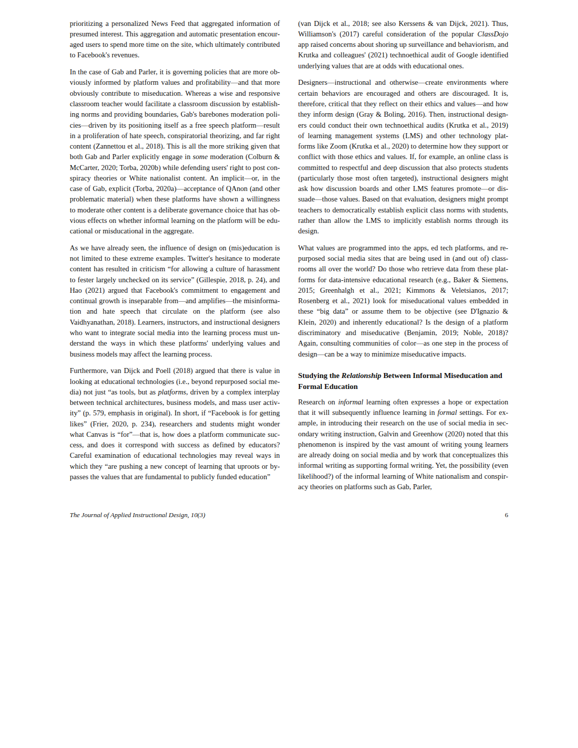prioritizing a personalized News Feed that aggregated information of presumed interest. This aggregation and automatic presentation encouraged users to spend more time on the site, which ultimately contributed to Facebook's revenues.
In the case of Gab and Parler, it is governing policies that are more obviously informed by platform values and profitability—and that more obviously contribute to miseducation. Whereas a wise and responsive classroom teacher would facilitate a classroom discussion by establishing norms and providing boundaries, Gab's barebones moderation policies—driven by its positioning itself as a free speech platform—result in a proliferation of hate speech, conspiratorial theorizing, and far right content (Zannettou et al., 2018). This is all the more striking given that both Gab and Parler explicitly engage in some moderation (Colburn & McCarter, 2020; Torba, 2020b) while defending users' right to post conspiracy theories or White nationalist content. An implicit—or, in the case of Gab, explicit (Torba, 2020a)—acceptance of QAnon (and other problematic material) when these platforms have shown a willingness to moderate other content is a deliberate governance choice that has obvious effects on whether informal learning on the platform will be educational or misducational in the aggregate.
As we have already seen, the influence of design on (mis)education is not limited to these extreme examples. Twitter's hesitance to moderate content has resulted in criticism “for allowing a culture of harassment to fester largely unchecked on its service” (Gillespie, 2018, p. 24), and Hao (2021) argued that Facebook's commitment to engagement and continual growth is inseparable from—and amplifies—the misinformation and hate speech that circulate on the platform (see also Vaidhyanathan, 2018). Learners, instructors, and instructional designers who want to integrate social media into the learning process must understand the ways in which these platforms' underlying values and business models may affect the learning process.
Furthermore, van Dijck and Poell (2018) argued that there is value in looking at educational technologies (i.e., beyond repurposed social media) not just “as tools, but as platforms, driven by a complex interplay between technical architectures, business models, and mass user activity” (p. 579, emphasis in original). In short, if “Facebook is for getting likes” (Frier, 2020, p. 234), researchers and students might wonder what Canvas is “for”—that is, how does a platform communicate success, and does it correspond with success as defined by educators? Careful examination of educational technologies may reveal ways in which they “are pushing a new concept of learning that uproots or bypasses the values that are fundamental to publicly funded education”
(van Dijck et al., 2018; see also Kerssens & van Dijck, 2021). Thus, Williamson's (2017) careful consideration of the popular ClassDojo app raised concerns about shoring up surveillance and behaviorism, and Krutka and colleagues' (2021) technoethical audit of Google identified underlying values that are at odds with educational ones.
Designers—instructional and otherwise—create environments where certain behaviors are encouraged and others are discouraged. It is, therefore, critical that they reflect on their ethics and values—and how they inform design (Gray & Boling, 2016). Then, instructional designers could conduct their own technoethical audits (Krutka et al., 2019) of learning management systems (LMS) and other technology platforms like Zoom (Krutka et al., 2020) to determine how they support or conflict with those ethics and values. If, for example, an online class is committed to respectful and deep discussion that also protects students (particularly those most often targeted), instructional designers might ask how discussion boards and other LMS features promote—or dissuade—those values. Based on that evaluation, designers might prompt teachers to democratically establish explicit class norms with students, rather than allow the LMS to implicitly establish norms through its design.
What values are programmed into the apps, ed tech platforms, and repurposed social media sites that are being used in (and out of) classrooms all over the world? Do those who retrieve data from these platforms for data-intensive educational research (e.g., Baker & Siemens, 2015; Greenhalgh et al., 2021; Kimmons & Veletsianos, 2017; Rosenberg et al., 2021) look for miseducational values embedded in these “big data” or assume them to be objective (see D'Ignazio & Klein, 2020) and inherently educational? Is the design of a platform discriminatory and miseducative (Benjamin, 2019; Noble, 2018)? Again, consulting communities of color—as one step in the process of design—can be a way to minimize miseducative impacts.
Studying the Relationship Between Informal Miseducation and Formal Education
Research on informal learning often expresses a hope or expectation that it will subsequently influence learning in formal settings. For example, in introducing their research on the use of social media in secondary writing instruction, Galvin and Greenhow (2020) noted that this phenomenon is inspired by the vast amount of writing young learners are already doing on social media and by work that conceptualizes this informal writing as supporting formal writing. Yet, the possibility (even likelihood?) of the informal learning of White nationalism and conspiracy theories on platforms such as Gab, Parler,
The Journal of Applied Instructional Design, 10(3) 6